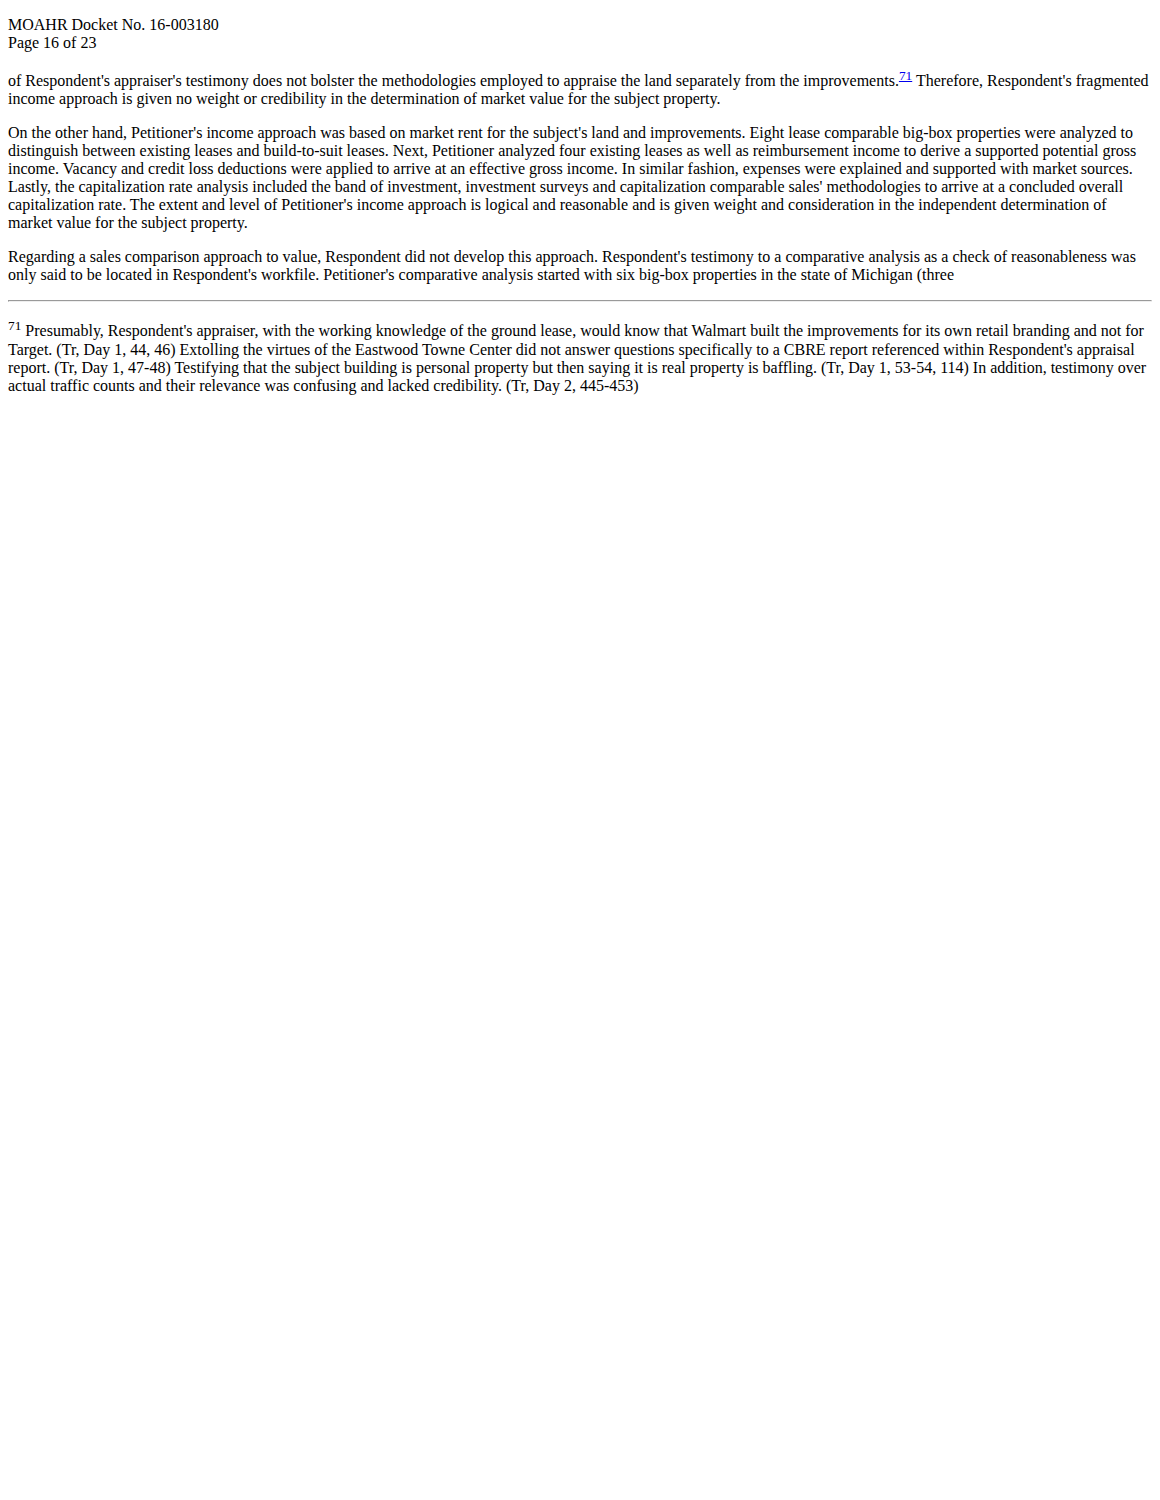MOAHR Docket No. 16-003180
Page 16 of 23
of Respondent's appraiser's testimony does not bolster the methodologies employed to appraise the land separately from the improvements.71 Therefore, Respondent's fragmented income approach is given no weight or credibility in the determination of market value for the subject property.
On the other hand, Petitioner's income approach was based on market rent for the subject's land and improvements. Eight lease comparable big-box properties were analyzed to distinguish between existing leases and build-to-suit leases. Next, Petitioner analyzed four existing leases as well as reimbursement income to derive a supported potential gross income. Vacancy and credit loss deductions were applied to arrive at an effective gross income. In similar fashion, expenses were explained and supported with market sources. Lastly, the capitalization rate analysis included the band of investment, investment surveys and capitalization comparable sales' methodologies to arrive at a concluded overall capitalization rate. The extent and level of Petitioner's income approach is logical and reasonable and is given weight and consideration in the independent determination of market value for the subject property.
Regarding a sales comparison approach to value, Respondent did not develop this approach. Respondent's testimony to a comparative analysis as a check of reasonableness was only said to be located in Respondent's workfile. Petitioner's comparative analysis started with six big-box properties in the state of Michigan (three
71 Presumably, Respondent's appraiser, with the working knowledge of the ground lease, would know that Walmart built the improvements for its own retail branding and not for Target. (Tr, Day 1, 44, 46) Extolling the virtues of the Eastwood Towne Center did not answer questions specifically to a CBRE report referenced within Respondent's appraisal report. (Tr, Day 1, 47-48) Testifying that the subject building is personal property but then saying it is real property is baffling. (Tr, Day 1, 53-54, 114) In addition, testimony over actual traffic counts and their relevance was confusing and lacked credibility. (Tr, Day 2, 445-453)